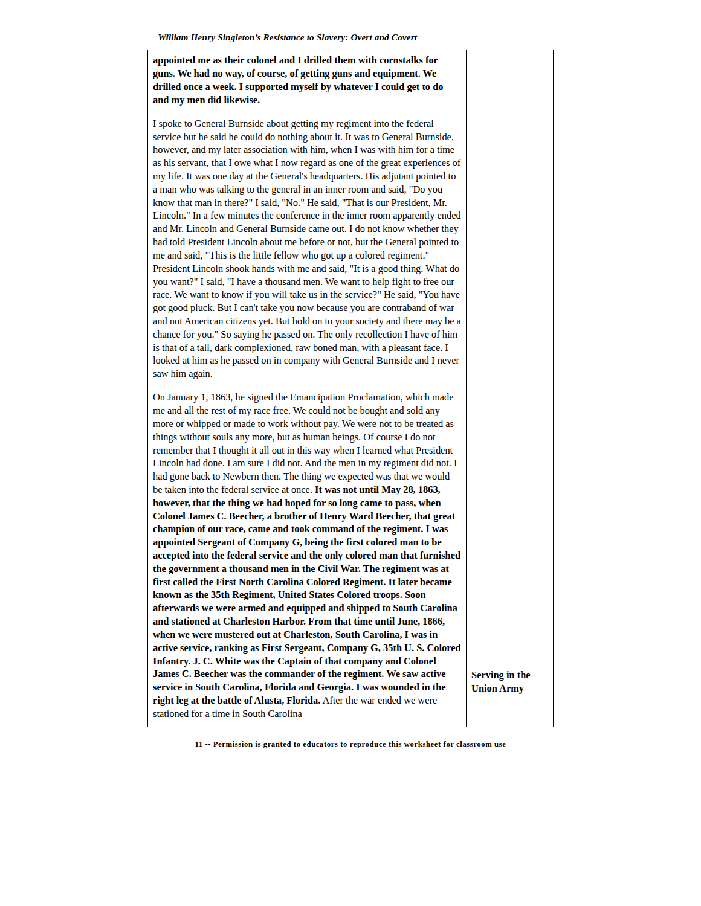William Henry Singleton’s Resistance to Slavery: Overt and Covert
| appointed me as their colonel and I drilled them with cornstalks for guns. We had no way, of course, of getting guns and equipment. We drilled once a week. I supported myself by whatever I could get to do and my men did likewise. I spoke to General Burnside about getting my regiment into the federal service but he said he could do nothing about it. It was to General Burnside, however, and my later association with him, when I was with him for a time as his servant, that I owe what I now regard as one of the great experiences of my life. It was one day at the General's headquarters. His adjutant pointed to a man who was talking to the general in an inner room and said, "Do you know that man in there?" I said, "No." He said, "That is our President, Mr. Lincoln." In a few minutes the conference in the inner room apparently ended and Mr. Lincoln and General Burnside came out. I do not know whether they had told President Lincoln about me before or not, but the General pointed to me and said, "This is the little fellow who got up a colored regiment." President Lincoln shook hands with me and said, "It is a good thing. What do you want?" I said, "I have a thousand men. We want to help fight to free our race. We want to know if you will take us in the service?" He said, "You have got good pluck. But I can't take you now because you are contraband of war and not American citizens yet. But hold on to your society and there may be a chance for you." So saying he passed on. The only recollection I have of him is that of a tall, dark complexioned, raw boned man, with a pleasant face. I looked at him as he passed on in company with General Burnside and I never saw him again. On January 1, 1863, he signed the Emancipation Proclamation, which made me and all the rest of my race free. We could not be bought and sold any more or whipped or made to work without pay. We were not to be treated as things without souls any more, but as human beings. Of course I do not remember that I thought it all out in this way when I learned what President Lincoln had done. I am sure I did not. And the men in my regiment did not. I had gone back to Newbern then. The thing we expected was that we would be taken into the federal service at once. It was not until May 28, 1863, however, that the thing we had hoped for so long came to pass, when Colonel James C. Beecher, a brother of Henry Ward Beecher, that great champion of our race, came and took command of the regiment. I was appointed Sergeant of Company G, being the first colored man to be accepted into the federal service and the only colored man that furnished the government a thousand men in the Civil War. The regiment was at first called the First North Carolina Colored Regiment. It later became known as the 35th Regiment, United States Colored troops. Soon afterwards we were armed and equipped and shipped to South Carolina and stationed at Charleston Harbor. From that time until June, 1866, when we were mustered out at Charleston, South Carolina, I was in active service, ranking as First Sergeant, Company G, 35th U. S. Colored Infantry. J. C. White was the Captain of that company and Colonel James C. Beecher was the commander of the regiment. We saw active service in South Carolina, Florida and Georgia. I was wounded in the right leg at the battle of Alusta, Florida. After the war ended we were stationed for a time in South Carolina | Serving in the Union Army |
11 -- Permission is granted to educators to reproduce this worksheet for classroom use